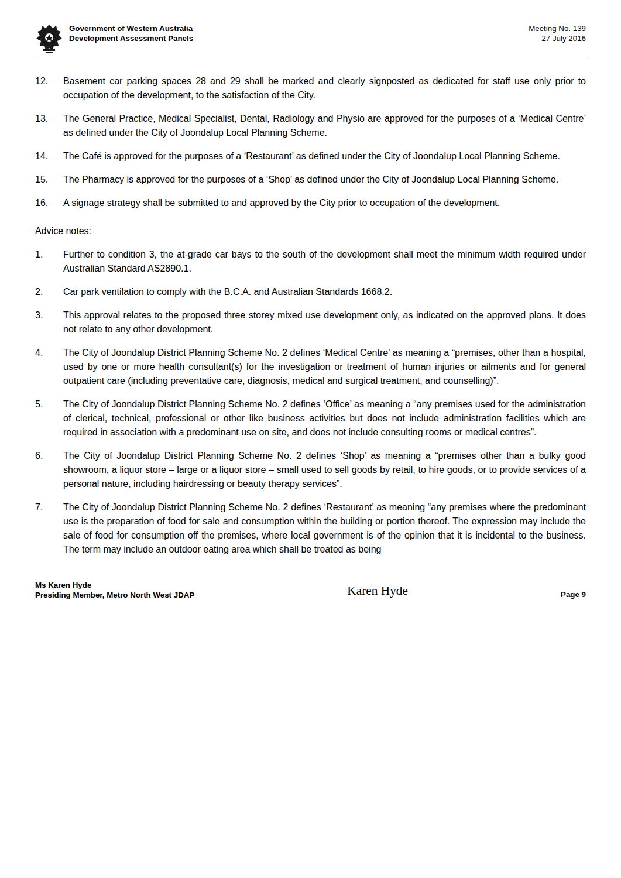Government of Western Australia
Development Assessment Panels
Meeting No. 139
27 July 2016
12. Basement car parking spaces 28 and 29 shall be marked and clearly signposted as dedicated for staff use only prior to occupation of the development, to the satisfaction of the City.
13. The General Practice, Medical Specialist, Dental, Radiology and Physio are approved for the purposes of a ‘Medical Centre’ as defined under the City of Joondalup Local Planning Scheme.
14. The Café is approved for the purposes of a ‘Restaurant’ as defined under the City of Joondalup Local Planning Scheme.
15. The Pharmacy is approved for the purposes of a ‘Shop’ as defined under the City of Joondalup Local Planning Scheme.
16. A signage strategy shall be submitted to and approved by the City prior to occupation of the development.
Advice notes:
1. Further to condition 3, the at-grade car bays to the south of the development shall meet the minimum width required under Australian Standard AS2890.1.
2. Car park ventilation to comply with the B.C.A. and Australian Standards 1668.2.
3. This approval relates to the proposed three storey mixed use development only, as indicated on the approved plans. It does not relate to any other development.
4. The City of Joondalup District Planning Scheme No. 2 defines ‘Medical Centre’ as meaning a “premises, other than a hospital, used by one or more health consultant(s) for the investigation or treatment of human injuries or ailments and for general outpatient care (including preventative care, diagnosis, medical and surgical treatment, and counselling)”.
5. The City of Joondalup District Planning Scheme No. 2 defines ‘Office’ as meaning a “any premises used for the administration of clerical, technical, professional or other like business activities but does not include administration facilities which are required in association with a predominant use on site, and does not include consulting rooms or medical centres”.
6. The City of Joondalup District Planning Scheme No. 2 defines ‘Shop’ as meaning a “premises other than a bulky good showroom, a liquor store – large or a liquor store – small used to sell goods by retail, to hire goods, or to provide services of a personal nature, including hairdressing or beauty therapy services”.
7. The City of Joondalup District Planning Scheme No. 2 defines ‘Restaurant’ as meaning “any premises where the predominant use is the preparation of food for sale and consumption within the building or portion thereof. The expression may include the sale of food for consumption off the premises, where local government is of the opinion that it is incidental to the business. The term may include an outdoor eating area which shall be treated as being
Ms Karen Hyde
Presiding Member, Metro North West JDAP
Karen Hyde
Page 9